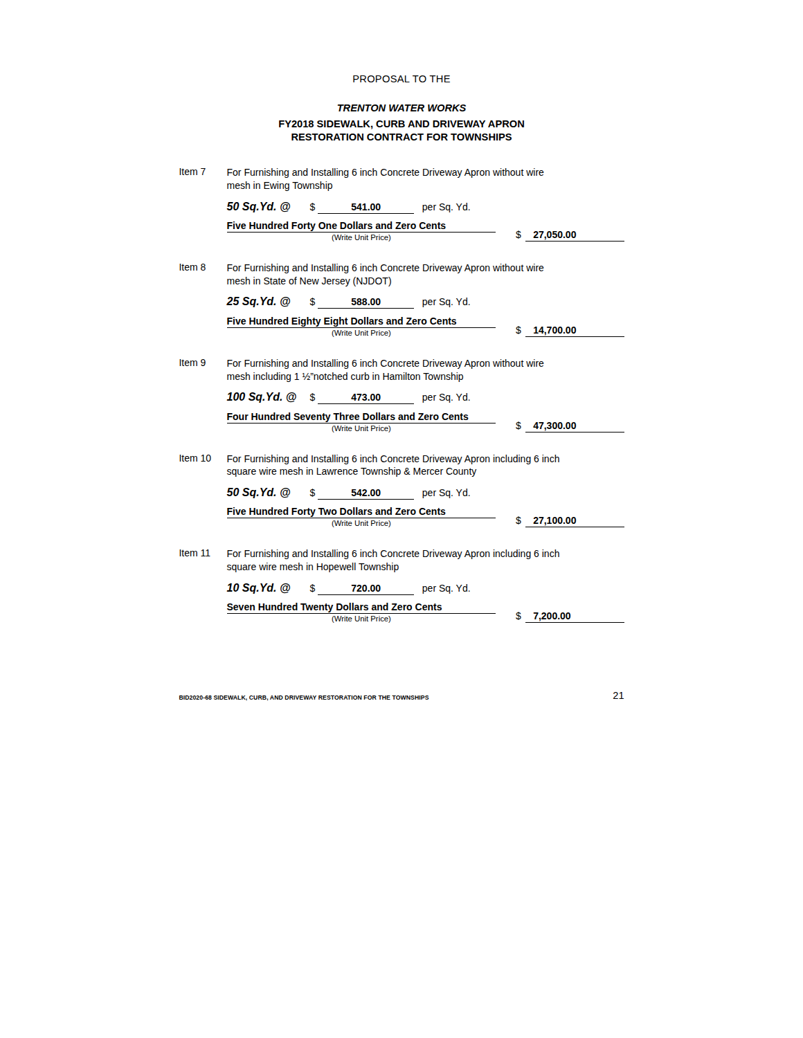PROPOSAL TO THE
TRENTON WATER WORKS
FY2018 SIDEWALK, CURB AND DRIVEWAY APRON
RESTORATION CONTRACT FOR TOWNSHIPS
Item 7
For Furnishing and Installing 6 inch Concrete Driveway Apron without wire mesh in Ewing Township
50 Sq.Yd. @ $ 541.00 per Sq. Yd.
Five Hundred Forty One Dollars and Zero Cents
(Write Unit Price)
$ 27,050.00
Item 8
For Furnishing and Installing 6 inch Concrete Driveway Apron without wire mesh in State of New Jersey (NJDOT)
25 Sq.Yd. @ $ 588.00 per Sq. Yd.
Five Hundred Eighty Eight Dollars and Zero Cents
(Write Unit Price)
$ 14,700.00
Item 9
For Furnishing and Installing 6 inch Concrete Driveway Apron without wire mesh including 1 ½”notched curb in Hamilton Township
100 Sq.Yd. @ $ 473.00 per Sq. Yd.
Four Hundred Seventy Three Dollars and Zero Cents
(Write Unit Price)
$ 47,300.00
Item 10
For Furnishing and Installing 6 inch Concrete Driveway Apron including 6 inch square wire mesh in Lawrence Township & Mercer County
50 Sq.Yd. @ $ 542.00 per Sq. Yd.
Five Hundred Forty Two Dollars and Zero Cents
(Write Unit Price)
$ 27,100.00
Item 11
For Furnishing and Installing 6 inch Concrete Driveway Apron including 6 inch square wire mesh in Hopewell Township
10 Sq.Yd. @ $ 720.00 per Sq. Yd.
Seven Hundred Twenty Dollars and Zero Cents
(Write Unit Price)
$ 7,200.00
BID2020-68 SIDEWALK, CURB, AND DRIVEWAY RESTORATION FOR THE TOWNSHIPS
21